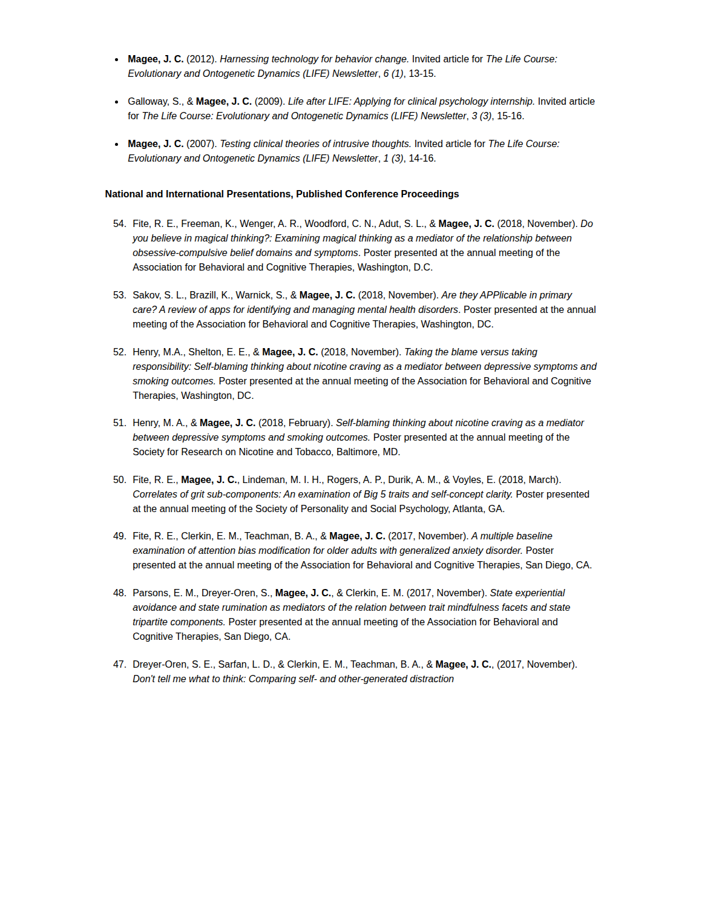Magee, J. C. (2012). Harnessing technology for behavior change. Invited article for The Life Course: Evolutionary and Ontogenetic Dynamics (LIFE) Newsletter, 6 (1), 13-15.
Galloway, S., & Magee, J. C. (2009). Life after LIFE: Applying for clinical psychology internship. Invited article for The Life Course: Evolutionary and Ontogenetic Dynamics (LIFE) Newsletter, 3 (3), 15-16.
Magee, J. C. (2007). Testing clinical theories of intrusive thoughts. Invited article for The Life Course: Evolutionary and Ontogenetic Dynamics (LIFE) Newsletter, 1 (3), 14-16.
National and International Presentations, Published Conference Proceedings
Fite, R. E., Freeman, K., Wenger, A. R., Woodford, C. N., Adut, S. L., & Magee, J. C. (2018, November). Do you believe in magical thinking?: Examining magical thinking as a mediator of the relationship between obsessive-compulsive belief domains and symptoms. Poster presented at the annual meeting of the Association for Behavioral and Cognitive Therapies, Washington, D.C.
Sakov, S. L., Brazill, K., Warnick, S., & Magee, J. C. (2018, November). Are they APPlicable in primary care? A review of apps for identifying and managing mental health disorders. Poster presented at the annual meeting of the Association for Behavioral and Cognitive Therapies, Washington, DC.
Henry, M.A., Shelton, E. E., & Magee, J. C. (2018, November). Taking the blame versus taking responsibility: Self-blaming thinking about nicotine craving as a mediator between depressive symptoms and smoking outcomes. Poster presented at the annual meeting of the Association for Behavioral and Cognitive Therapies, Washington, DC.
Henry, M. A., & Magee, J. C. (2018, February). Self-blaming thinking about nicotine craving as a mediator between depressive symptoms and smoking outcomes. Poster presented at the annual meeting of the Society for Research on Nicotine and Tobacco, Baltimore, MD.
Fite, R. E., Magee, J. C., Lindeman, M. I. H., Rogers, A. P., Durik, A. M., & Voyles, E. (2018, March). Correlates of grit sub-components: An examination of Big 5 traits and self-concept clarity. Poster presented at the annual meeting of the Society of Personality and Social Psychology, Atlanta, GA.
Fite, R. E., Clerkin, E. M., Teachman, B. A., & Magee, J. C. (2017, November). A multiple baseline examination of attention bias modification for older adults with generalized anxiety disorder. Poster presented at the annual meeting of the Association for Behavioral and Cognitive Therapies, San Diego, CA.
Parsons, E. M., Dreyer-Oren, S., Magee, J. C., & Clerkin, E. M. (2017, November). State experiential avoidance and state rumination as mediators of the relation between trait mindfulness facets and state tripartite components. Poster presented at the annual meeting of the Association for Behavioral and Cognitive Therapies, San Diego, CA.
Dreyer-Oren, S. E., Sarfan, L. D., & Clerkin, E. M., Teachman, B. A., & Magee, J. C., (2017, November). Don't tell me what to think: Comparing self- and other-generated distraction